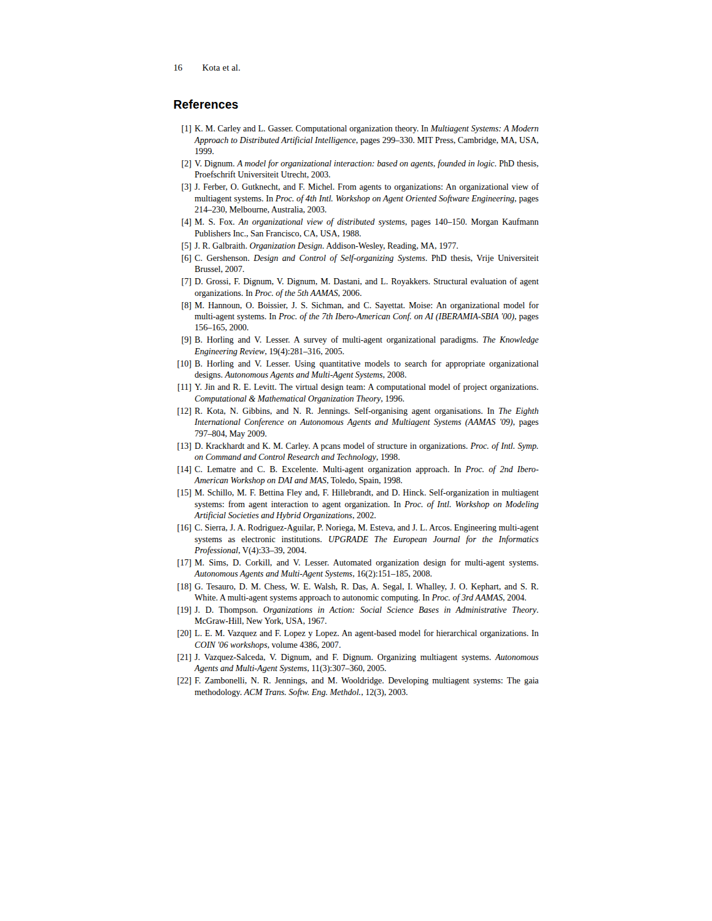16 Kota et al.
References
[1] K. M. Carley and L. Gasser. Computational organization theory. In Multiagent Systems: A Modern Approach to Distributed Artificial Intelligence, pages 299–330. MIT Press, Cambridge, MA, USA, 1999.
[2] V. Dignum. A model for organizational interaction: based on agents, founded in logic. PhD thesis, Proefschrift Universiteit Utrecht, 2003.
[3] J. Ferber, O. Gutknecht, and F. Michel. From agents to organizations: An organizational view of multiagent systems. In Proc. of 4th Intl. Workshop on Agent Oriented Software Engineering, pages 214–230, Melbourne, Australia, 2003.
[4] M. S. Fox. An organizational view of distributed systems, pages 140–150. Morgan Kaufmann Publishers Inc., San Francisco, CA, USA, 1988.
[5] J. R. Galbraith. Organization Design. Addison-Wesley, Reading, MA, 1977.
[6] C. Gershenson. Design and Control of Self-organizing Systems. PhD thesis, Vrije Universiteit Brussel, 2007.
[7] D. Grossi, F. Dignum, V. Dignum, M. Dastani, and L. Royakkers. Structural evaluation of agent organizations. In Proc. of the 5th AAMAS, 2006.
[8] M. Hannoun, O. Boissier, J. S. Sichman, and C. Sayettat. Moise: An organizational model for multi-agent systems. In Proc. of the 7th Ibero-American Conf. on AI (IBERAMIA-SBIA '00), pages 156–165, 2000.
[9] B. Horling and V. Lesser. A survey of multi-agent organizational paradigms. The Knowledge Engineering Review, 19(4):281–316, 2005.
[10] B. Horling and V. Lesser. Using quantitative models to search for appropriate organizational designs. Autonomous Agents and Multi-Agent Systems, 2008.
[11] Y. Jin and R. E. Levitt. The virtual design team: A computational model of project organizations. Computational & Mathematical Organization Theory, 1996.
[12] R. Kota, N. Gibbins, and N. R. Jennings. Self-organising agent organisations. In The Eighth International Conference on Autonomous Agents and Multiagent Systems (AAMAS '09), pages 797–804, May 2009.
[13] D. Krackhardt and K. M. Carley. A pcans model of structure in organizations. Proc. of Intl. Symp. on Command and Control Research and Technology, 1998.
[14] C. Lematre and C. B. Excelente. Multi-agent organization approach. In Proc. of 2nd Ibero-American Workshop on DAI and MAS, Toledo, Spain, 1998.
[15] M. Schillo, M. F. Bettina Fley and, F. Hillebrandt, and D. Hinck. Self-organization in multiagent systems: from agent interaction to agent organization. In Proc. of Intl. Workshop on Modeling Artificial Societies and Hybrid Organizations, 2002.
[16] C. Sierra, J. A. Rodriguez-Aguilar, P. Noriega, M. Esteva, and J. L. Arcos. Engineering multi-agent systems as electronic institutions. UPGRADE The European Journal for the Informatics Professional, V(4):33–39, 2004.
[17] M. Sims, D. Corkill, and V. Lesser. Automated organization design for multi-agent systems. Autonomous Agents and Multi-Agent Systems, 16(2):151–185, 2008.
[18] G. Tesauro, D. M. Chess, W. E. Walsh, R. Das, A. Segal, I. Whalley, J. O. Kephart, and S. R. White. A multi-agent systems approach to autonomic computing. In Proc. of 3rd AAMAS, 2004.
[19] J. D. Thompson. Organizations in Action: Social Science Bases in Administrative Theory. McGraw-Hill, New York, USA, 1967.
[20] L. E. M. Vazquez and F. Lopez y Lopez. An agent-based model for hierarchical organizations. In COIN '06 workshops, volume 4386, 2007.
[21] J. Vazquez-Salceda, V. Dignum, and F. Dignum. Organizing multiagent systems. Autonomous Agents and Multi-Agent Systems, 11(3):307–360, 2005.
[22] F. Zambonelli, N. R. Jennings, and M. Wooldridge. Developing multiagent systems: The gaia methodology. ACM Trans. Softw. Eng. Methdol., 12(3), 2003.